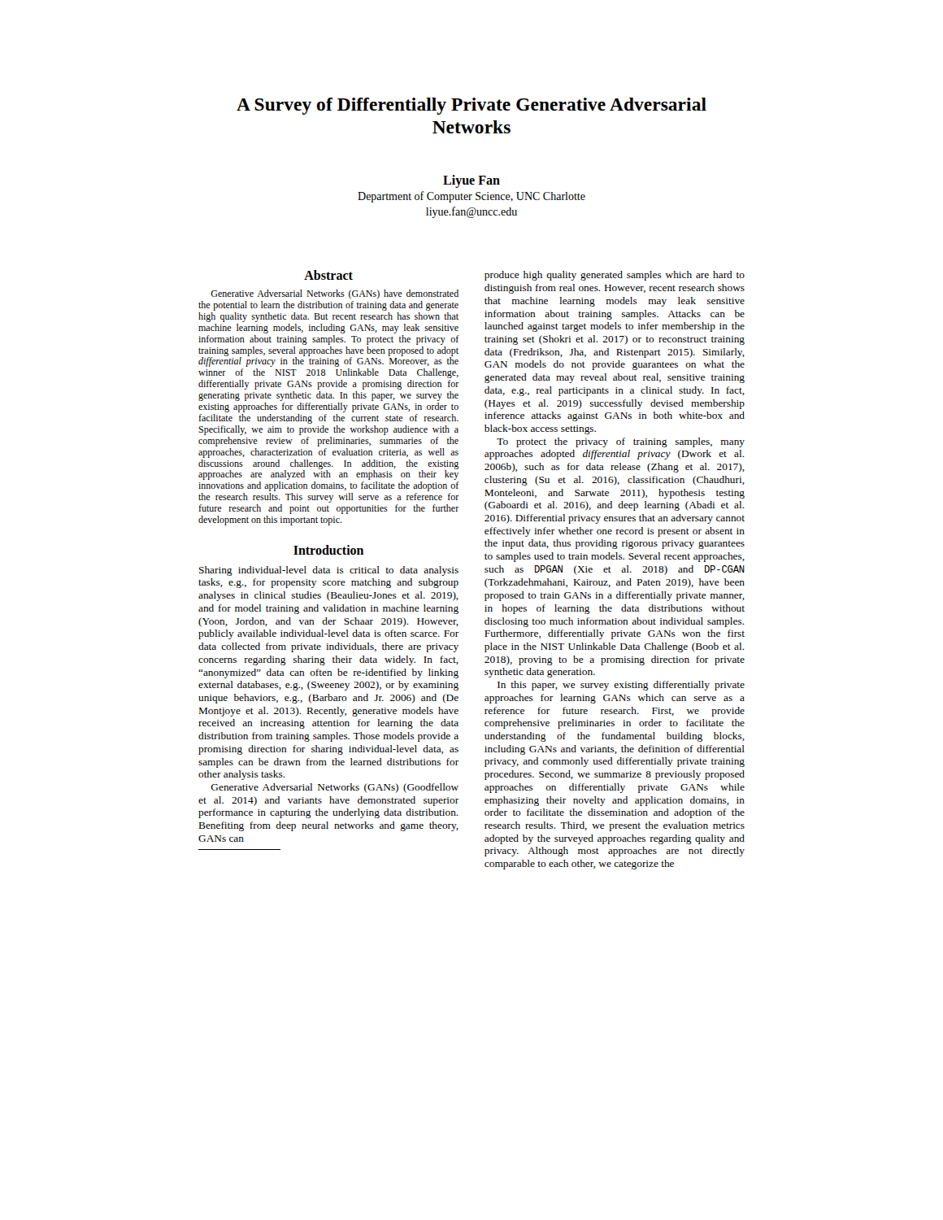A Survey of Differentially Private Generative Adversarial Networks
Liyue Fan
Department of Computer Science, UNC Charlotte
liyue.fan@uncc.edu
Abstract
Generative Adversarial Networks (GANs) have demonstrated the potential to learn the distribution of training data and generate high quality synthetic data. But recent research has shown that machine learning models, including GANs, may leak sensitive information about training samples. To protect the privacy of training samples, several approaches have been proposed to adopt differential privacy in the training of GANs. Moreover, as the winner of the NIST 2018 Unlinkable Data Challenge, differentially private GANs provide a promising direction for generating private synthetic data. In this paper, we survey the existing approaches for differentially private GANs, in order to facilitate the understanding of the current state of research. Specifically, we aim to provide the workshop audience with a comprehensive review of preliminaries, summaries of the approaches, characterization of evaluation criteria, as well as discussions around challenges. In addition, the existing approaches are analyzed with an emphasis on their key innovations and application domains, to facilitate the adoption of the research results. This survey will serve as a reference for future research and point out opportunities for the further development on this important topic.
Introduction
Sharing individual-level data is critical to data analysis tasks, e.g., for propensity score matching and subgroup analyses in clinical studies (Beaulieu-Jones et al. 2019), and for model training and validation in machine learning (Yoon, Jordon, and van der Schaar 2019). However, publicly available individual-level data is often scarce. For data collected from private individuals, there are privacy concerns regarding sharing their data widely. In fact, “anonymized” data can often be re-identified by linking external databases, e.g., (Sweeney 2002), or by examining unique behaviors, e.g., (Barbaro and Jr. 2006) and (De Montjoye et al. 2013). Recently, generative models have received an increasing attention for learning the data distribution from training samples. Those models provide a promising direction for sharing individual-level data, as samples can be drawn from the learned distributions for other analysis tasks.
Generative Adversarial Networks (GANs) (Goodfellow et al. 2014) and variants have demonstrated superior performance in capturing the underlying data distribution. Benefiting from deep neural networks and game theory, GANs can
produce high quality generated samples which are hard to distinguish from real ones. However, recent research shows that machine learning models may leak sensitive information about training samples. Attacks can be launched against target models to infer membership in the training set (Shokri et al. 2017) or to reconstruct training data (Fredrikson, Jha, and Ristenpart 2015). Similarly, GAN models do not provide guarantees on what the generated data may reveal about real, sensitive training data, e.g., real participants in a clinical study. In fact, (Hayes et al. 2019) successfully devised membership inference attacks against GANs in both white-box and black-box access settings.
To protect the privacy of training samples, many approaches adopted differential privacy (Dwork et al. 2006b), such as for data release (Zhang et al. 2017), clustering (Su et al. 2016), classification (Chaudhuri, Monteleoni, and Sarwate 2011), hypothesis testing (Gaboardi et al. 2016), and deep learning (Abadi et al. 2016). Differential privacy ensures that an adversary cannot effectively infer whether one record is present or absent in the input data, thus providing rigorous privacy guarantees to samples used to train models. Several recent approaches, such as DPGAN (Xie et al. 2018) and DP-CGAN (Torkzadehmahani, Kairouz, and Paten 2019), have been proposed to train GANs in a differentially private manner, in hopes of learning the data distributions without disclosing too much information about individual samples. Furthermore, differentially private GANs won the first place in the NIST Unlinkable Data Challenge (Boob et al. 2018), proving to be a promising direction for private synthetic data generation.
In this paper, we survey existing differentially private approaches for learning GANs which can serve as a reference for future research. First, we provide comprehensive preliminaries in order to facilitate the understanding of the fundamental building blocks, including GANs and variants, the definition of differential privacy, and commonly used differentially private training procedures. Second, we summarize 8 previously proposed approaches on differentially private GANs while emphasizing their novelty and application domains, in order to facilitate the dissemination and adoption of the research results. Third, we present the evaluation metrics adopted by the surveyed approaches regarding quality and privacy. Although most approaches are not directly comparable to each other, we categorize the